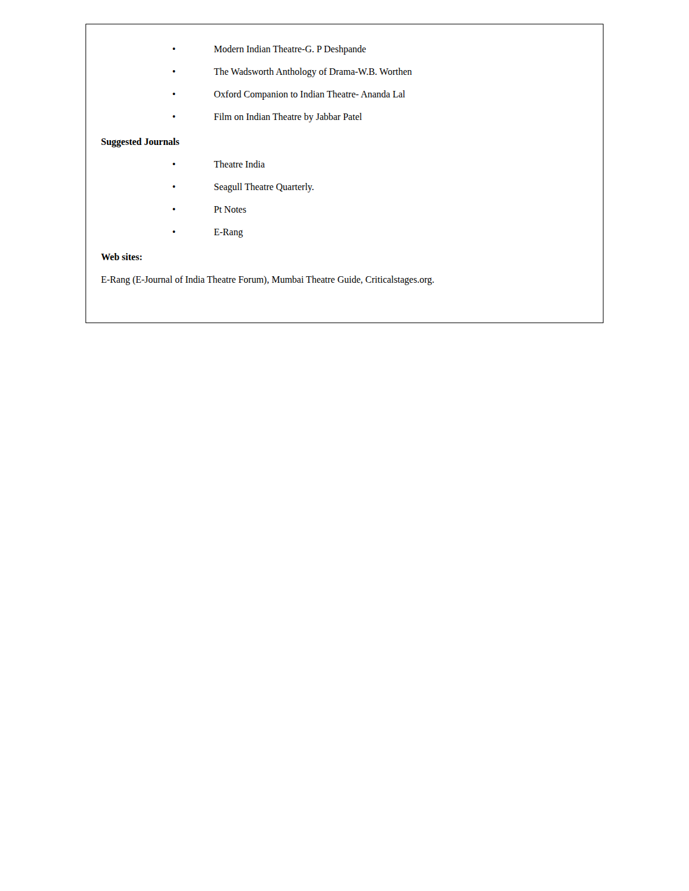•Modern Indian Theatre-G. P Deshpande
•The Wadsworth Anthology of Drama-W.B. Worthen
•Oxford Companion to Indian Theatre- Ananda Lal
•Film on Indian Theatre by Jabbar Patel
Suggested Journals
•Theatre India
•Seagull Theatre Quarterly.
•Pt Notes
•E-Rang
Web sites:
E-Rang (E-Journal of India Theatre Forum), Mumbai Theatre Guide, Criticalstages.org.